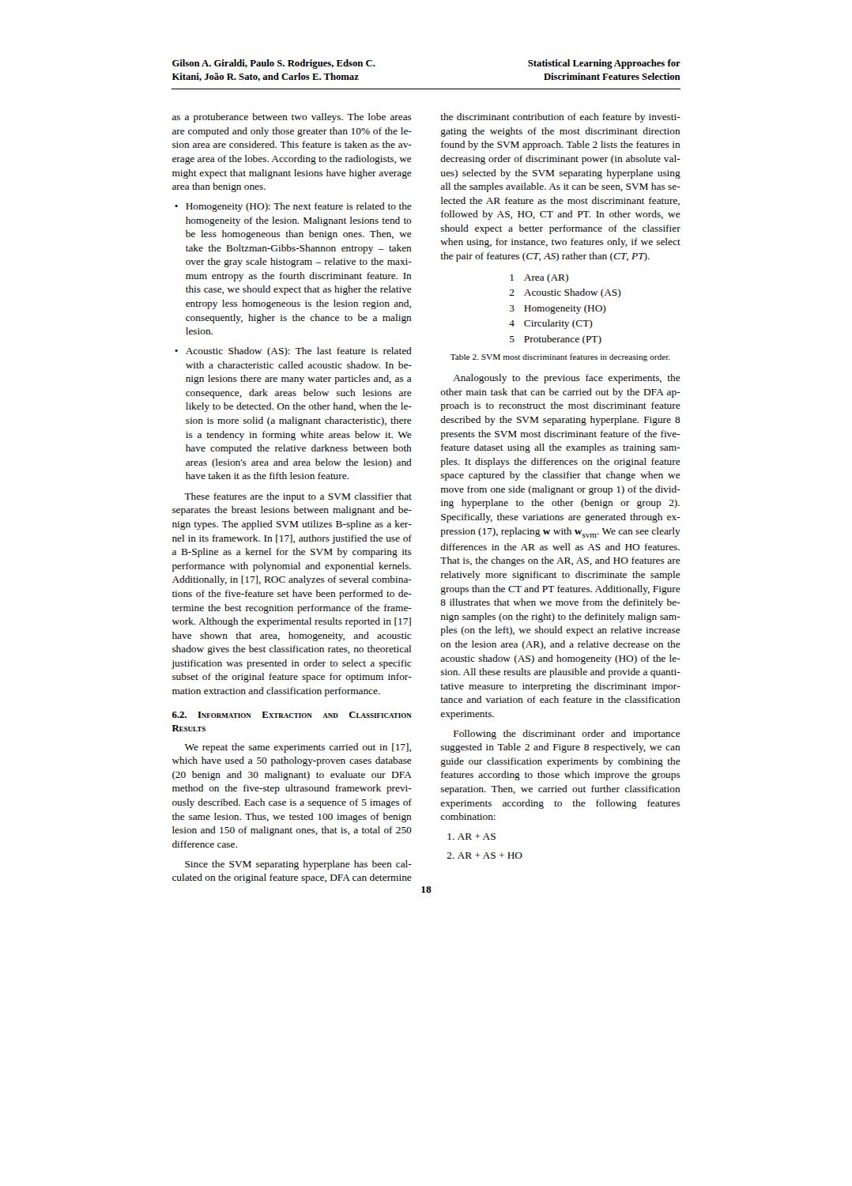Gilson A. Giraldi, Paulo S. Rodrigues, Edson C.
Kitani, João R. Sato, and Carlos E. Thomaz
Statistical Learning Approaches for
Discriminant Features Selection
as a protuberance between two valleys. The lobe areas are computed and only those greater than 10% of the lesion area are considered. This feature is taken as the average area of the lobes. According to the radiologists, we might expect that malignant lesions have higher average area than benign ones.
Homogeneity (HO): The next feature is related to the homogeneity of the lesion. Malignant lesions tend to be less homogeneous than benign ones. Then, we take the Boltzman-Gibbs-Shannon entropy – taken over the gray scale histogram – relative to the maximum entropy as the fourth discriminant feature. In this case, we should expect that as higher the relative entropy less homogeneous is the lesion region and, consequently, higher is the chance to be a malign lesion.
Acoustic Shadow (AS): The last feature is related with a characteristic called acoustic shadow. In benign lesions there are many water particles and, as a consequence, dark areas below such lesions are likely to be detected. On the other hand, when the lesion is more solid (a malignant characteristic), there is a tendency in forming white areas below it. We have computed the relative darkness between both areas (lesion's area and area below the lesion) and have taken it as the fifth lesion feature.
These features are the input to a SVM classifier that separates the breast lesions between malignant and benign types. The applied SVM utilizes B-spline as a kernel in its framework. In [17], authors justified the use of a B-Spline as a kernel for the SVM by comparing its performance with polynomial and exponential kernels. Additionally, in [17], ROC analyzes of several combinations of the five-feature set have been performed to determine the best recognition performance of the framework. Although the experimental results reported in [17] have shown that area, homogeneity, and acoustic shadow gives the best classification rates, no theoretical justification was presented in order to select a specific subset of the original feature space for optimum information extraction and classification performance.
6.2. Information Extraction and Classification Results
We repeat the same experiments carried out in [17], which have used a 50 pathology-proven cases database (20 benign and 30 malignant) to evaluate our DFA method on the five-step ultrasound framework previously described. Each case is a sequence of 5 images of the same lesion. Thus, we tested 100 images of benign lesion and 150 of malignant ones, that is, a total of 250 difference case.
Since the SVM separating hyperplane has been calculated on the original feature space, DFA can determine the discriminant contribution of each feature by investigating the weights of the most discriminant direction found by the SVM approach. Table 2 lists the features in decreasing order of discriminant power (in absolute values) selected by the SVM separating hyperplane using all the samples available. As it can be seen, SVM has selected the AR feature as the most discriminant feature, followed by AS, HO, CT and PT. In other words, we should expect a better performance of the classifier when using, for instance, two features only, if we select the pair of features (CT, AS) rather than (CT, PT).
| 1 | Area (AR) |
| 2 | Acoustic Shadow (AS) |
| 3 | Homogeneity (HO) |
| 4 | Circularity (CT) |
| 5 | Protuberance (PT) |
Table 2. SVM most discriminant features in decreasing order.
Analogously to the previous face experiments, the other main task that can be carried out by the DFA approach is to reconstruct the most discriminant feature described by the SVM separating hyperplane. Figure 8 presents the SVM most discriminant feature of the five-feature dataset using all the examples as training samples. It displays the differences on the original feature space captured by the classifier that change when we move from one side (malignant or group 1) of the dividing hyperplane to the other (benign or group 2). Specifically, these variations are generated through expression (17), replacing w with wsvm. We can see clearly differences in the AR as well as AS and HO features. That is, the changes on the AR, AS, and HO features are relatively more significant to discriminate the sample groups than the CT and PT features. Additionally, Figure 8 illustrates that when we move from the definitely benign samples (on the right) to the definitely malign samples (on the left), we should expect an relative increase on the lesion area (AR), and a relative decrease on the acoustic shadow (AS) and homogeneity (HO) of the lesion. All these results are plausible and provide a quantitative measure to interpreting the discriminant importance and variation of each feature in the classification experiments.
Following the discriminant order and importance suggested in Table 2 and Figure 8 respectively, we can guide our classification experiments by combining the features according to those which improve the groups separation. Then, we carried out further classification experiments according to the following features combination:
AR + AS
AR + AS + HO
18